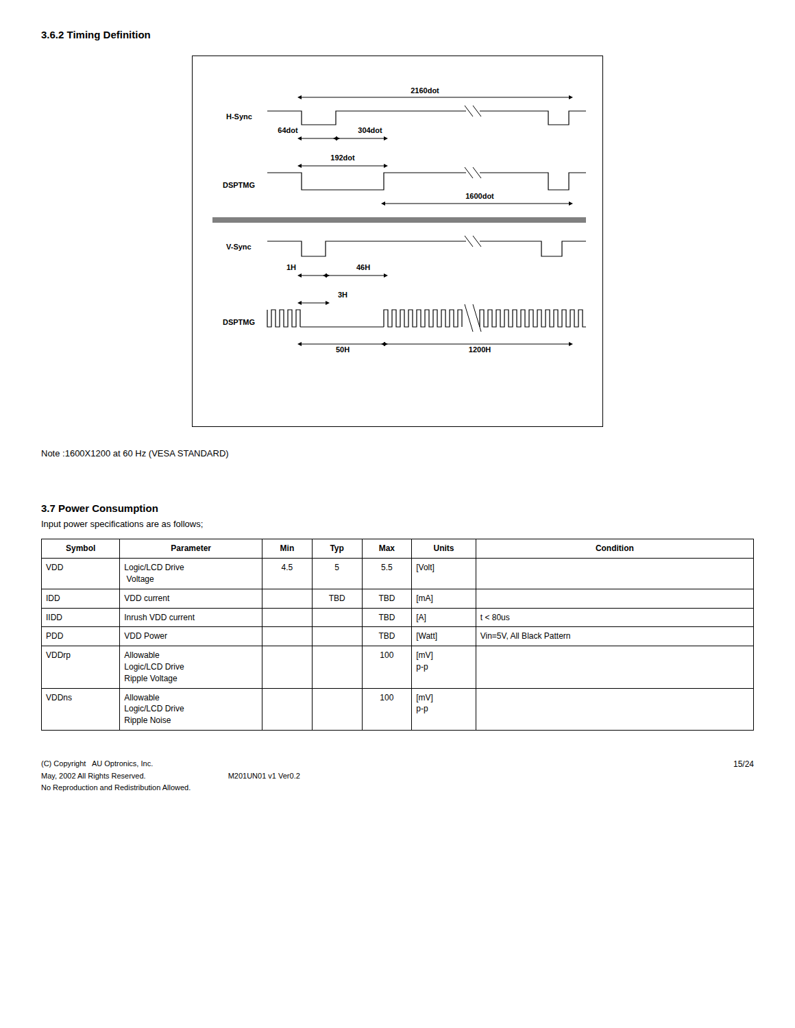3.6.2 Timing Definition
2160dot H-Sync 64dot 304dot 192dot DSPTMG 1600dot V-Sync 1H 46H 3H DSPTMG 50H 1200H
Note :1600X1200 at 60 Hz (VESA STANDARD)
3.7 Power Consumption
Input power specifications are as follows;
| Symbol | Parameter | Min | Typ | Max | Units | Condition |
| --- | --- | --- | --- | --- | --- | --- |
| VDD | Logic/LCD Drive Voltage | 4.5 | 5 | 5.5 | [Volt] | |
| IDD | VDD current | | TBD | TBD | [mA] | |
| IIDD | Inrush VDD current | | | TBD | [A] | t < 80us |
| PDD | VDD Power | | | TBD | [Watt] | Vin=5V, All Black Pattern |
| VDDrp | Allowable Logic/LCD Drive Ripple Voltage | | | 100 | [mV] p-p | |
| VDDns | Allowable Logic/LCD Drive Ripple Noise | | | 100 | [mV] p-p | |
15/24 (C) Copyright AU Optronics, Inc.
May, 2002 All Rights Reserved.M201UN01 v1 Ver0.2
No Reproduction and Redistribution Allowed.